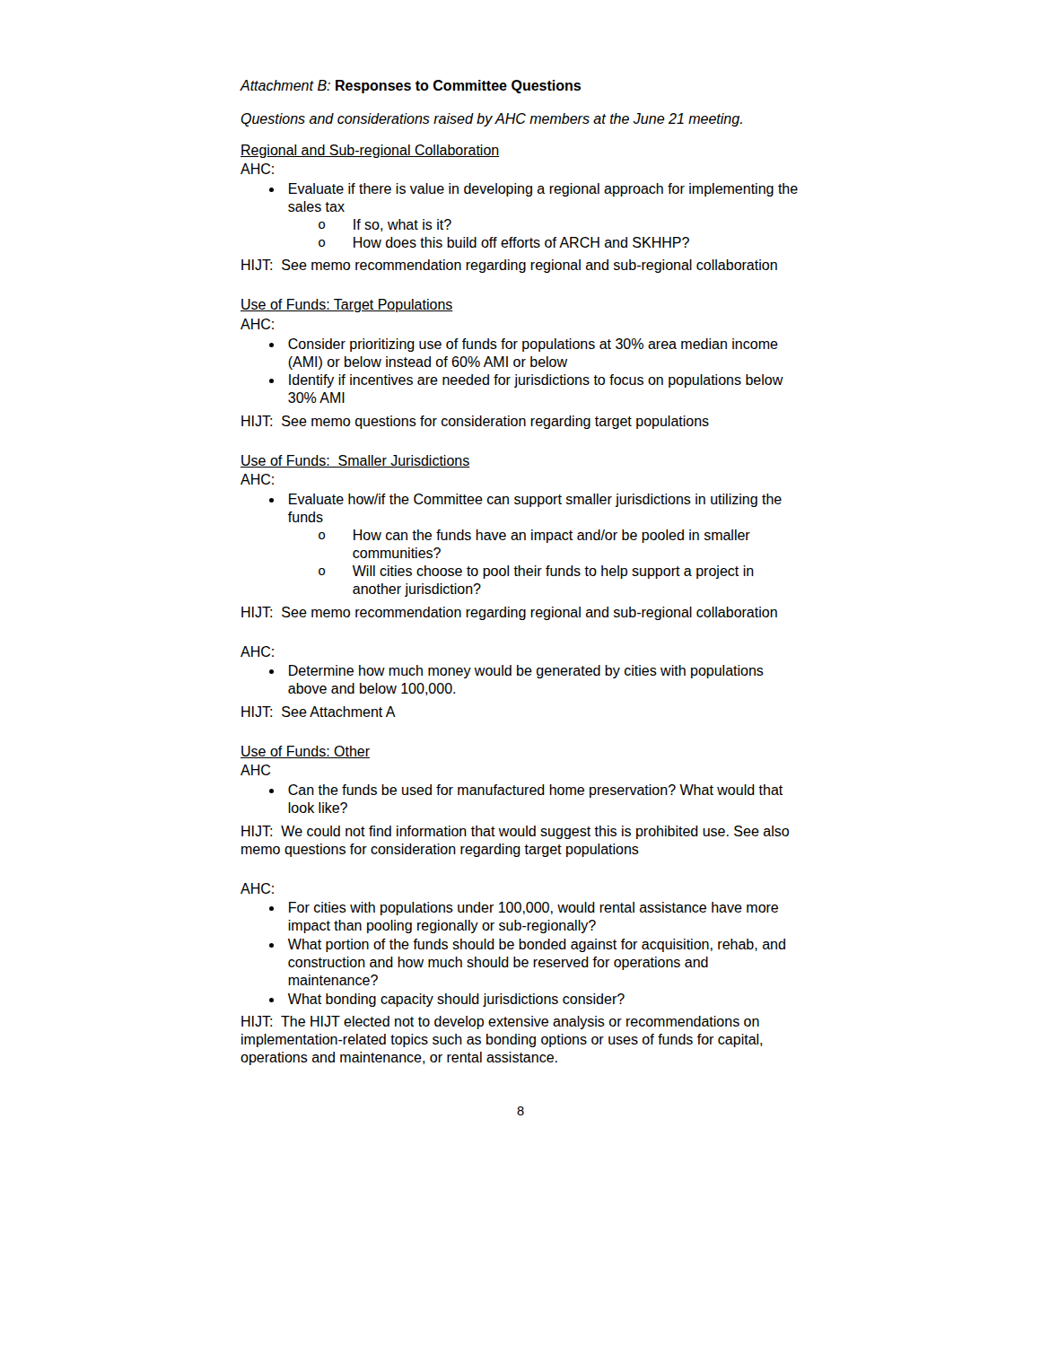Attachment B: Responses to Committee Questions
Questions and considerations raised by AHC members at the June 21 meeting.
Regional and Sub-regional Collaboration
AHC:
Evaluate if there is value in developing a regional approach for implementing the sales tax
If so, what is it?
How does this build off efforts of ARCH and SKHHP?
HIJT: See memo recommendation regarding regional and sub-regional collaboration
Use of Funds: Target Populations
AHC:
Consider prioritizing use of funds for populations at 30% area median income (AMI) or below instead of 60% AMI or below
Identify if incentives are needed for jurisdictions to focus on populations below 30% AMI
HIJT: See memo questions for consideration regarding target populations
Use of Funds: Smaller Jurisdictions
AHC:
Evaluate how/if the Committee can support smaller jurisdictions in utilizing the funds
How can the funds have an impact and/or be pooled in smaller communities?
Will cities choose to pool their funds to help support a project in another jurisdiction?
HIJT: See memo recommendation regarding regional and sub-regional collaboration
AHC:
Determine how much money would be generated by cities with populations above and below 100,000.
HIJT: See Attachment A
Use of Funds: Other
AHC
Can the funds be used for manufactured home preservation? What would that look like?
HIJT: We could not find information that would suggest this is prohibited use. See also memo questions for consideration regarding target populations
AHC:
For cities with populations under 100,000, would rental assistance have more impact than pooling regionally or sub-regionally?
What portion of the funds should be bonded against for acquisition, rehab, and construction and how much should be reserved for operations and maintenance?
What bonding capacity should jurisdictions consider?
HIJT: The HIJT elected not to develop extensive analysis or recommendations on implementation-related topics such as bonding options or uses of funds for capital, operations and maintenance, or rental assistance.
8